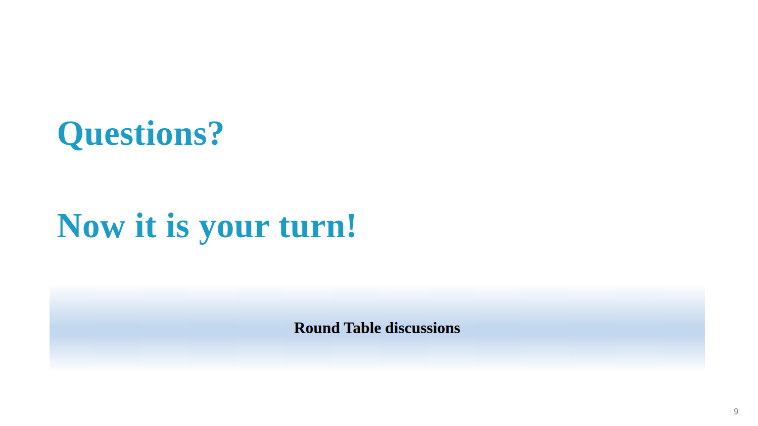Questions?
Now it is your turn!
Round Table discussions
9